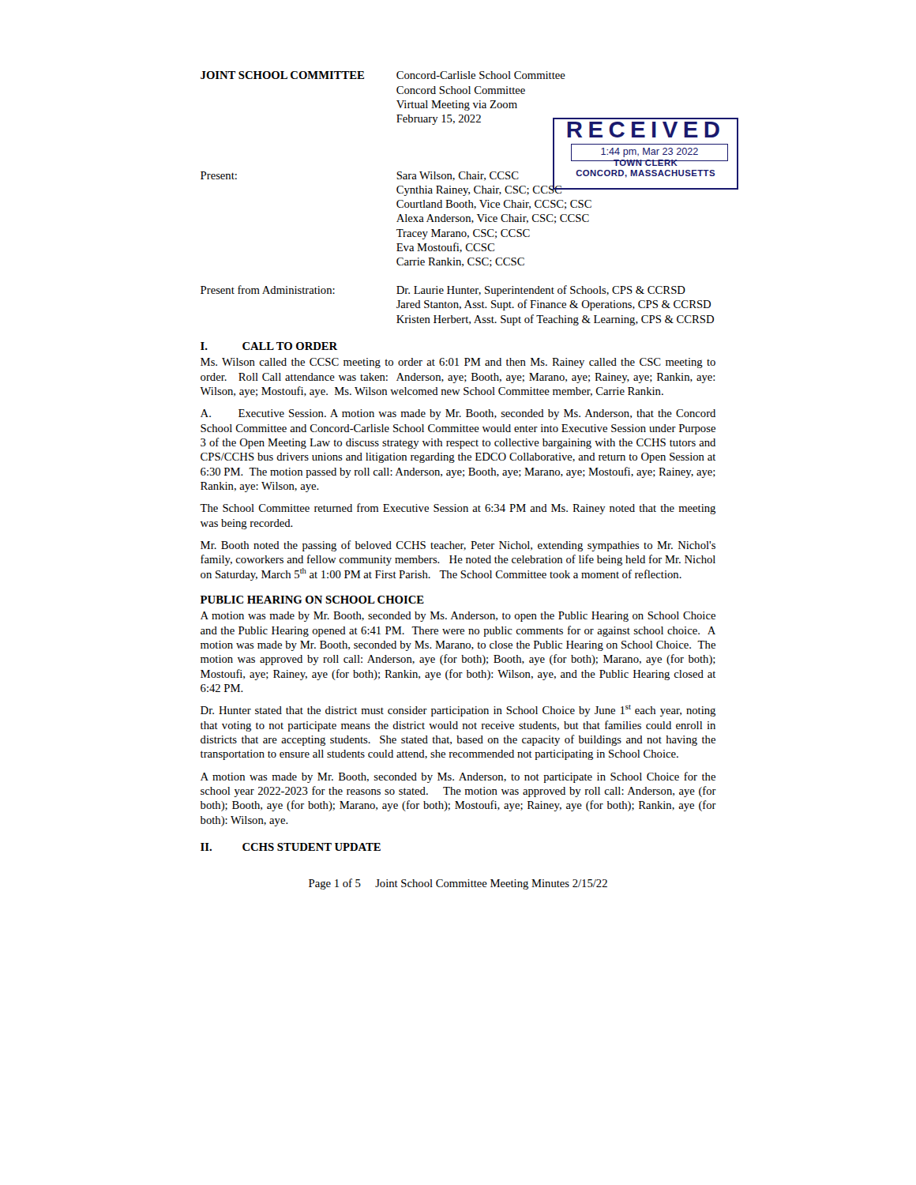RECEIVED
1:44 pm, Mar 23 2022
TOWN CLERK
CONCORD, MASSACHUSETTS
| JOINT SCHOOL COMMITTEE | Concord-Carlisle School Committee Concord School Committee Virtual Meeting via Zoom February 15, 2022 |
| Present: | Sara Wilson, Chair, CCSC Cynthia Rainey, Chair, CSC; CCSC Courtland Booth, Vice Chair, CCSC; CSC Alexa Anderson, Vice Chair, CSC; CCSC Tracey Marano, CSC; CCSC Eva Mostoufi, CCSC Carrie Rankin, CSC; CCSC |
| Present from Administration: | Dr. Laurie Hunter, Superintendent of Schools, CPS & CCRSD Jared Stanton, Asst. Supt. of Finance & Operations, CPS & CCRSD Kristen Herbert, Asst. Supt of Teaching & Learning, CPS & CCRSD |
I. CALL TO ORDER
Ms. Wilson called the CCSC meeting to order at 6:01 PM and then Ms. Rainey called the CSC meeting to order. Roll Call attendance was taken: Anderson, aye; Booth, aye; Marano, aye; Rainey, aye; Rankin, aye: Wilson, aye; Mostoufi, aye. Ms. Wilson welcomed new School Committee member, Carrie Rankin.
A. Executive Session. A motion was made by Mr. Booth, seconded by Ms. Anderson, that the Concord School Committee and Concord-Carlisle School Committee would enter into Executive Session under Purpose 3 of the Open Meeting Law to discuss strategy with respect to collective bargaining with the CCHS tutors and CPS/CCHS bus drivers unions and litigation regarding the EDCO Collaborative, and return to Open Session at 6:30 PM. The motion passed by roll call: Anderson, aye; Booth, aye; Marano, aye; Mostoufi, aye; Rainey, aye; Rankin, aye: Wilson, aye.
The School Committee returned from Executive Session at 6:34 PM and Ms. Rainey noted that the meeting was being recorded.
Mr. Booth noted the passing of beloved CCHS teacher, Peter Nichol, extending sympathies to Mr. Nichol's family, coworkers and fellow community members. He noted the celebration of life being held for Mr. Nichol on Saturday, March 5th at 1:00 PM at First Parish. The School Committee took a moment of reflection.
PUBLIC HEARING ON SCHOOL CHOICE
A motion was made by Mr. Booth, seconded by Ms. Anderson, to open the Public Hearing on School Choice and the Public Hearing opened at 6:41 PM. There were no public comments for or against school choice. A motion was made by Mr. Booth, seconded by Ms. Marano, to close the Public Hearing on School Choice. The motion was approved by roll call: Anderson, aye (for both); Booth, aye (for both); Marano, aye (for both); Mostoufi, aye; Rainey, aye (for both); Rankin, aye (for both): Wilson, aye, and the Public Hearing closed at 6:42 PM.
Dr. Hunter stated that the district must consider participation in School Choice by June 1st each year, noting that voting to not participate means the district would not receive students, but that families could enroll in districts that are accepting students. She stated that, based on the capacity of buildings and not having the transportation to ensure all students could attend, she recommended not participating in School Choice.
A motion was made by Mr. Booth, seconded by Ms. Anderson, to not participate in School Choice for the school year 2022-2023 for the reasons so stated. The motion was approved by roll call: Anderson, aye (for both); Booth, aye (for both); Marano, aye (for both); Mostoufi, aye; Rainey, aye (for both); Rankin, aye (for both): Wilson, aye.
II. CCHS STUDENT UPDATE
Page 1 of 5 Joint School Committee Meeting Minutes 2/15/22